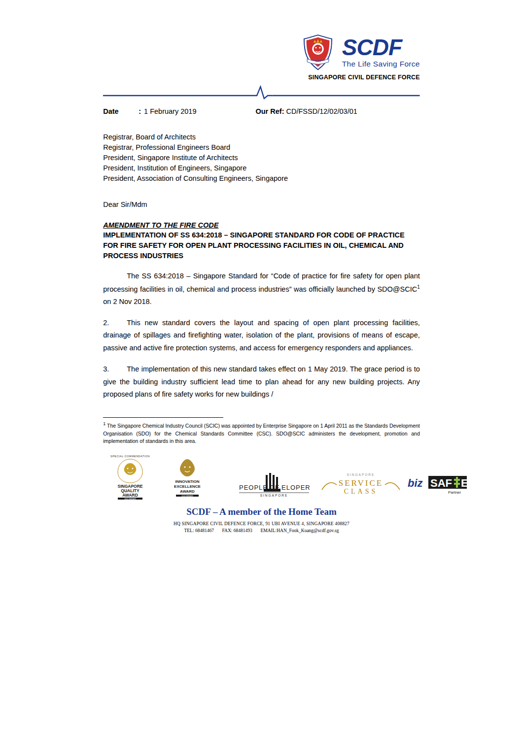SCDF
SCDF
The Life Saving Force
SINGAPORE CIVIL DEFENCE FORCE
Date : 1 February 2019 Our Ref: CD/FSSD/12/02/03/01
Registrar, Board of Architects
Registrar, Professional Engineers Board
President, Singapore Institute of Architects
President, Institution of Engineers, Singapore
President, Association of Consulting Engineers, Singapore
Dear Sir/Mdm
AMENDMENT TO THE FIRE CODE
IMPLEMENTATION OF SS 634:2018 – SINGAPORE STANDARD FOR CODE OF PRACTICE FOR FIRE SAFETY FOR OPEN PLANT PROCESSING FACILITIES IN OIL, CHEMICAL AND PROCESS INDUSTRIES
The SS 634:2018 – Singapore Standard for “Code of practice for fire safety for open plant processing facilities in oil, chemical and process industries” was officially launched by SDO@SCIC1 on 2 Nov 2018.
2. This new standard covers the layout and spacing of open plant processing facilities, drainage of spillages and firefighting water, isolation of the plant, provisions of means of escape, passive and active fire protection systems, and access for emergency responders and appliances.
3. The implementation of this new standard takes effect on 1 May 2019. The grace period is to give the building industry sufficient lead time to plan ahead for any new building projects. Any proposed plans of fire safety works for new buildings /
1 The Singapore Chemical Industry Council (SCIC) was appointed by Enterprise Singapore on 1 April 2011 as the Standards Development Organisation (SDO) for the Chemical Standards Committee (CSC). SDO@SCIC administers the development, promotion and implementation of standards in this area.
SPECIAL COMMENDATION SINGAPORE QUALITY AWARD 2015 WINNER
INNOVATION EXCELLENCE AWARD 2016 WINNER
PEOPLE DE ELOPER SINGAPORE
SINGAPORE SERVICE CLASS
biz SAF E Partner
SCDF – A member of the Home Team
HQ SINGAPORE CIVIL DEFENCE FORCE, 91 UBI AVENUE 4, SINGAPORE 408827
TEL: 68481467 FAX: 68481493 EMAIL:HAN_Fook_Kuang@scdf.gov.sg